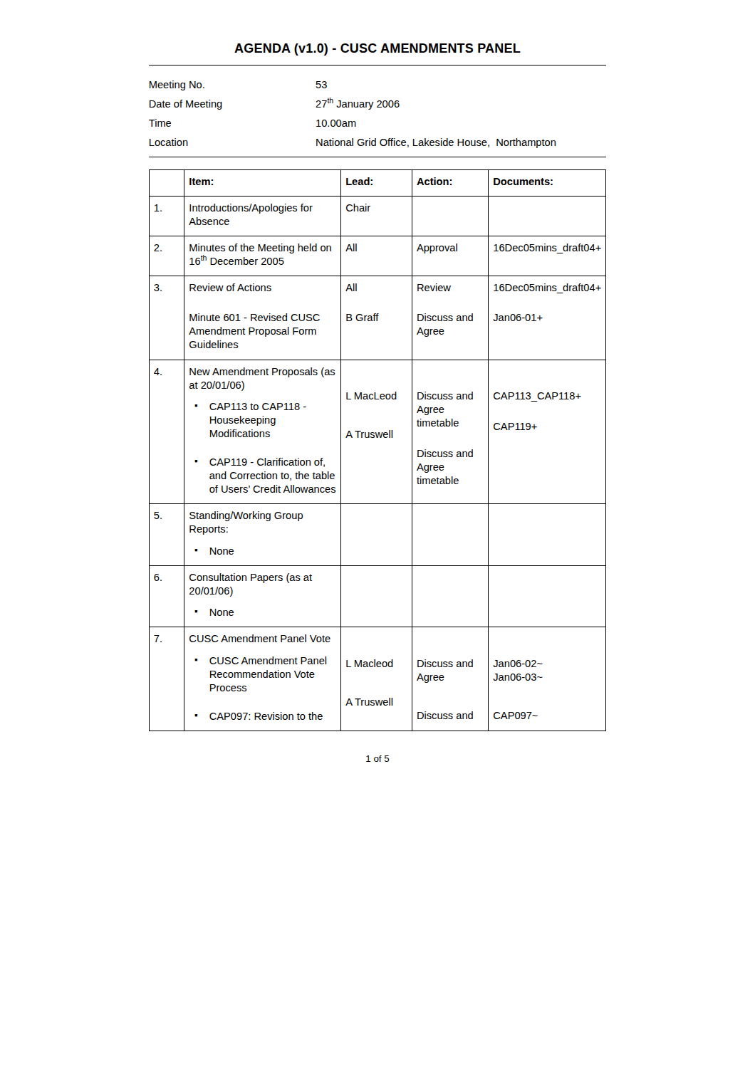AGENDA (v1.0) - CUSC AMENDMENTS PANEL
| Meeting No. | 53 |
| Date of Meeting | 27 th January 2006 |
| Time | 10.00am |
| Location | National Grid Office, Lakeside House, Northampton |
| | Item: | Lead: | Action: | Documents: |
| --- | --- | --- | --- | --- |
| 1. | Introductions/Apologies for Absence | Chair | | |
| 2. | Minutes of the Meeting held on 16 th December 2005 | All | Approval | 16Dec05mins_draft04+ |
| 3. | Review of Actions Minute 601 - Revised CUSC Amendment Proposal Form Guidelines | All B Graff | Review Discuss and Agree | 16Dec05mins_draft04+ Jan06-01+ |
| 4. | New Amendment Proposals (as at 20/01/06) CAP113 to CAP118 - Housekeeping Modifications CAP119 - Clarification of, and Correction to, the table of Users’ Credit Allowances | L MacLeod A Truswell | Discuss and Agree timetable Discuss and Agree timetable | CAP113_CAP118+ CAP119+ |
| 5. | Standing/Working Group Reports: None | | | |
| 6. | Consultation Papers (as at 20/01/06) None | | | |
| 7. | CUSC Amendment Panel Vote CUSC Amendment Panel Recommendation Vote Process CAP097: Revision to the | L Macleod A Truswell | Discuss and Agree Discuss and | Jan06-02~ Jan06-03~ CAP097~ |
1 of 5